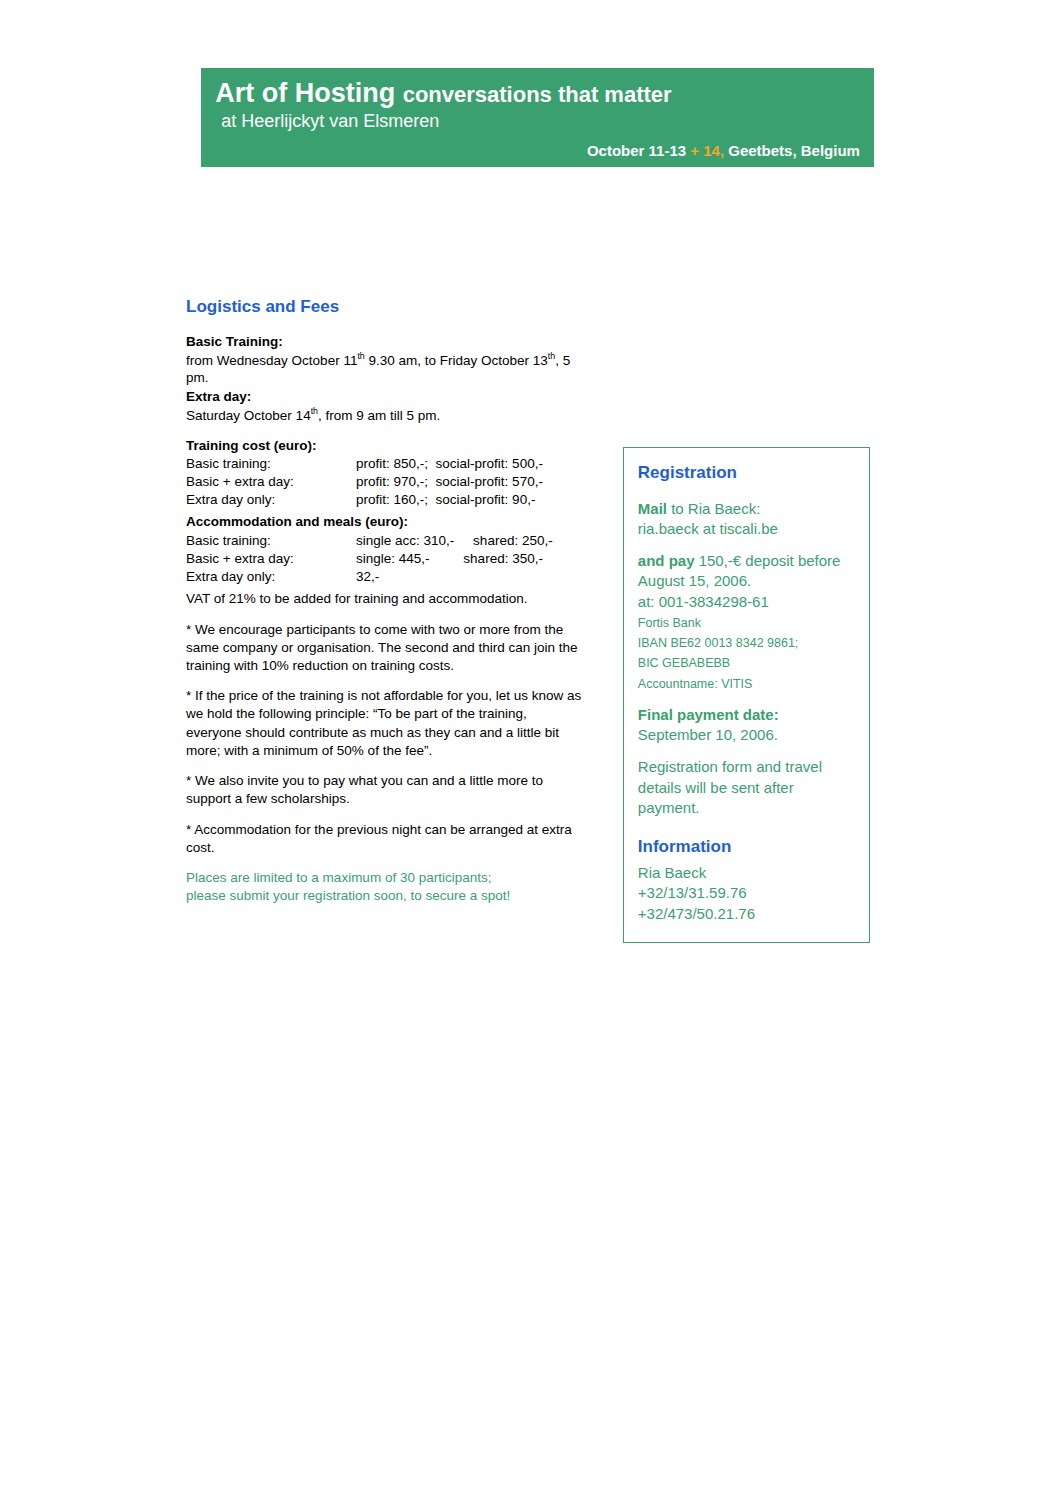Art of Hosting conversations that matter
at Heerlijckyt van Elsmeren
October 11-13 + 14, Geetbets, Belgium
Logistics and Fees
Basic Training:
from Wednesday October 11th 9.30 am, to Friday October 13th, 5 pm.
Extra day:
Saturday October 14th, from 9 am till 5 pm.
Training cost (euro):
Basic training: profit: 850,-; social-profit: 500,-
Basic + extra day: profit: 970,-; social-profit: 570,-
Extra day only: profit: 160,-; social-profit: 90,-
Accommodation and meals (euro):
Basic training: single acc: 310,- shared: 250,-
Basic + extra day: single: 445,- shared: 350,-
Extra day only: 32,-
VAT of 21% to be added for training and accommodation.
* We encourage participants to come with two or more from the same company or organisation. The second and third can join the training with 10% reduction on training costs.
* If the price of the training is not affordable for you, let us know as we hold the following principle: “To be part of the training, everyone should contribute as much as they can and a little bit more; with a minimum of 50% of the fee”.
* We also invite you to pay what you can and a little more to support a few scholarships.
* Accommodation for the previous night can be arranged at extra cost.
Places are limited to a maximum of 30 participants;
please submit your registration soon, to secure a spot!
Registration
Mail to Ria Baeck:
ria.baeck at tiscali.be
and pay 150,-€ deposit before August 15, 2006.
at: 001-3834298-61
Fortis Bank
IBAN BE62 0013 8342 9861;
BIC GEBABEBB
Accountname: VITIS
Final payment date:
September 10, 2006.
Registration form and travel details will be sent after payment.
Information
Ria Baeck
+32/13/31.59.76
+32/473/50.21.76